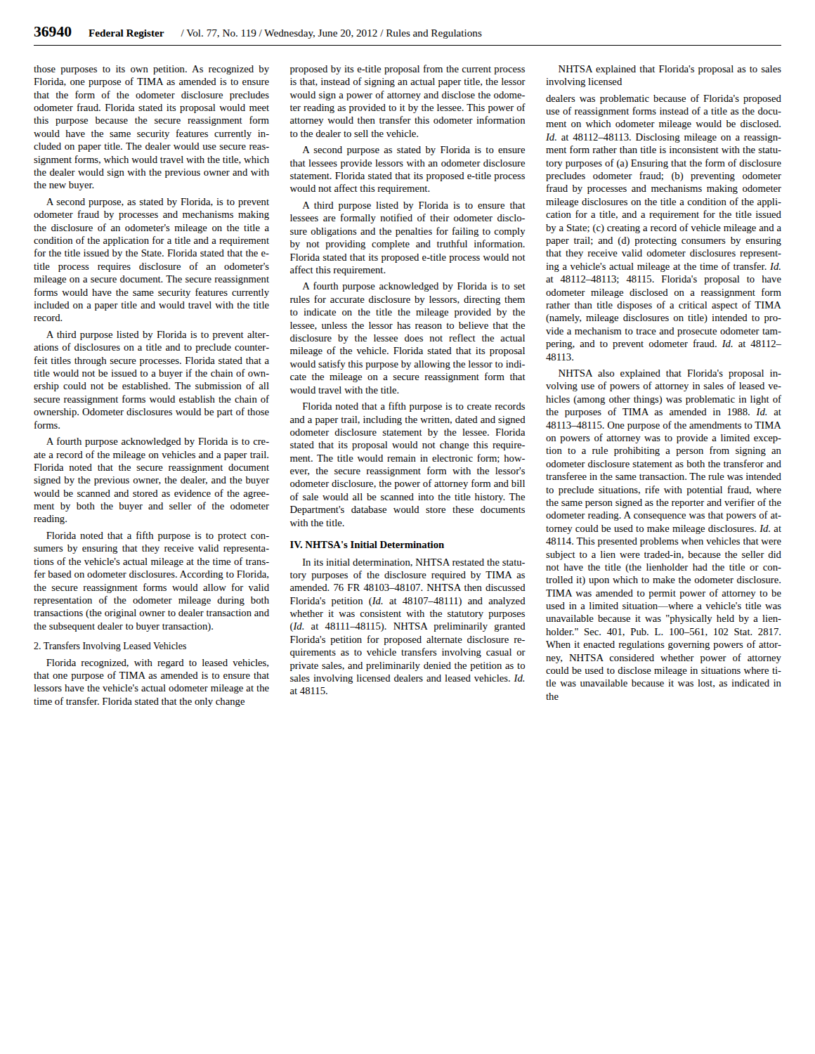36940 Federal Register / Vol. 77, No. 119 / Wednesday, June 20, 2012 / Rules and Regulations
those purposes to its own petition. As recognized by Florida, one purpose of TIMA as amended is to ensure that the form of the odometer disclosure precludes odometer fraud. Florida stated its proposal would meet this purpose because the secure reassignment form would have the same security features currently included on paper title. The dealer would use secure reassignment forms, which would travel with the title, which the dealer would sign with the previous owner and with the new buyer.
A second purpose, as stated by Florida, is to prevent odometer fraud by processes and mechanisms making the disclosure of an odometer's mileage on the title a condition of the application for a title and a requirement for the title issued by the State. Florida stated that the e-title process requires disclosure of an odometer's mileage on a secure document. The secure reassignment forms would have the same security features currently included on a paper title and would travel with the title record.
A third purpose listed by Florida is to prevent alterations of disclosures on a title and to preclude counterfeit titles through secure processes. Florida stated that a title would not be issued to a buyer if the chain of ownership could not be established. The submission of all secure reassignment forms would establish the chain of ownership. Odometer disclosures would be part of those forms.
A fourth purpose acknowledged by Florida is to create a record of the mileage on vehicles and a paper trail. Florida noted that the secure reassignment document signed by the previous owner, the dealer, and the buyer would be scanned and stored as evidence of the agreement by both the buyer and seller of the odometer reading.
Florida noted that a fifth purpose is to protect consumers by ensuring that they receive valid representations of the vehicle's actual mileage at the time of transfer based on odometer disclosures. According to Florida, the secure reassignment forms would allow for valid representation of the odometer mileage during both transactions (the original owner to dealer transaction and the subsequent dealer to buyer transaction).
2. Transfers Involving Leased Vehicles
Florida recognized, with regard to leased vehicles, that one purpose of TIMA as amended is to ensure that lessors have the vehicle's actual odometer mileage at the time of transfer. Florida stated that the only change
proposed by its e-title proposal from the current process is that, instead of signing an actual paper title, the lessor would sign a power of attorney and disclose the odometer reading as provided to it by the lessee. This power of attorney would then transfer this odometer information to the dealer to sell the vehicle.
A second purpose as stated by Florida is to ensure that lessees provide lessors with an odometer disclosure statement. Florida stated that its proposed e-title process would not affect this requirement.
A third purpose listed by Florida is to ensure that lessees are formally notified of their odometer disclosure obligations and the penalties for failing to comply by not providing complete and truthful information. Florida stated that its proposed e-title process would not affect this requirement.
A fourth purpose acknowledged by Florida is to set rules for accurate disclosure by lessors, directing them to indicate on the title the mileage provided by the lessee, unless the lessor has reason to believe that the disclosure by the lessee does not reflect the actual mileage of the vehicle. Florida stated that its proposal would satisfy this purpose by allowing the lessor to indicate the mileage on a secure reassignment form that would travel with the title.
Florida noted that a fifth purpose is to create records and a paper trail, including the written, dated and signed odometer disclosure statement by the lessee. Florida stated that its proposal would not change this requirement. The title would remain in electronic form; however, the secure reassignment form with the lessor's odometer disclosure, the power of attorney form and bill of sale would all be scanned into the title history. The Department's database would store these documents with the title.
IV. NHTSA's Initial Determination
In its initial determination, NHTSA restated the statutory purposes of the disclosure required by TIMA as amended. 76 FR 48103–48107. NHTSA then discussed Florida's petition (Id. at 48107–48111) and analyzed whether it was consistent with the statutory purposes (Id. at 48111–48115). NHTSA preliminarily granted Florida's petition for proposed alternate disclosure requirements as to vehicle transfers involving casual or private sales, and preliminarily denied the petition as to sales involving licensed dealers and leased vehicles. Id. at 48115.
NHTSA explained that Florida's proposal as to sales involving licensed
dealers was problematic because of Florida's proposed use of reassignment forms instead of a title as the document on which odometer mileage would be disclosed. Id. at 48112–48113. Disclosing mileage on a reassignment form rather than title is inconsistent with the statutory purposes of (a) Ensuring that the form of disclosure precludes odometer fraud; (b) preventing odometer fraud by processes and mechanisms making odometer mileage disclosures on the title a condition of the application for a title, and a requirement for the title issued by a State; (c) creating a record of vehicle mileage and a paper trail; and (d) protecting consumers by ensuring that they receive valid odometer disclosures representing a vehicle's actual mileage at the time of transfer. Id. at 48112–48113; 48115. Florida's proposal to have odometer mileage disclosed on a reassignment form rather than title disposes of a critical aspect of TIMA (namely, mileage disclosures on title) intended to provide a mechanism to trace and prosecute odometer tampering, and to prevent odometer fraud. Id. at 48112–48113.
NHTSA also explained that Florida's proposal involving use of powers of attorney in sales of leased vehicles (among other things) was problematic in light of the purposes of TIMA as amended in 1988. Id. at 48113–48115. One purpose of the amendments to TIMA on powers of attorney was to provide a limited exception to a rule prohibiting a person from signing an odometer disclosure statement as both the transferor and transferee in the same transaction. The rule was intended to preclude situations, rife with potential fraud, where the same person signed as the reporter and verifier of the odometer reading. A consequence was that powers of attorney could be used to make mileage disclosures. Id. at 48114. This presented problems when vehicles that were subject to a lien were traded-in, because the seller did not have the title (the lienholder had the title or controlled it) upon which to make the odometer disclosure. TIMA was amended to permit power of attorney to be used in a limited situation—where a vehicle's title was unavailable because it was "physically held by a lienholder." Sec. 401, Pub. L. 100–561, 102 Stat. 2817. When it enacted regulations governing powers of attorney, NHTSA considered whether power of attorney could be used to disclose mileage in situations where title was unavailable because it was lost, as indicated in the